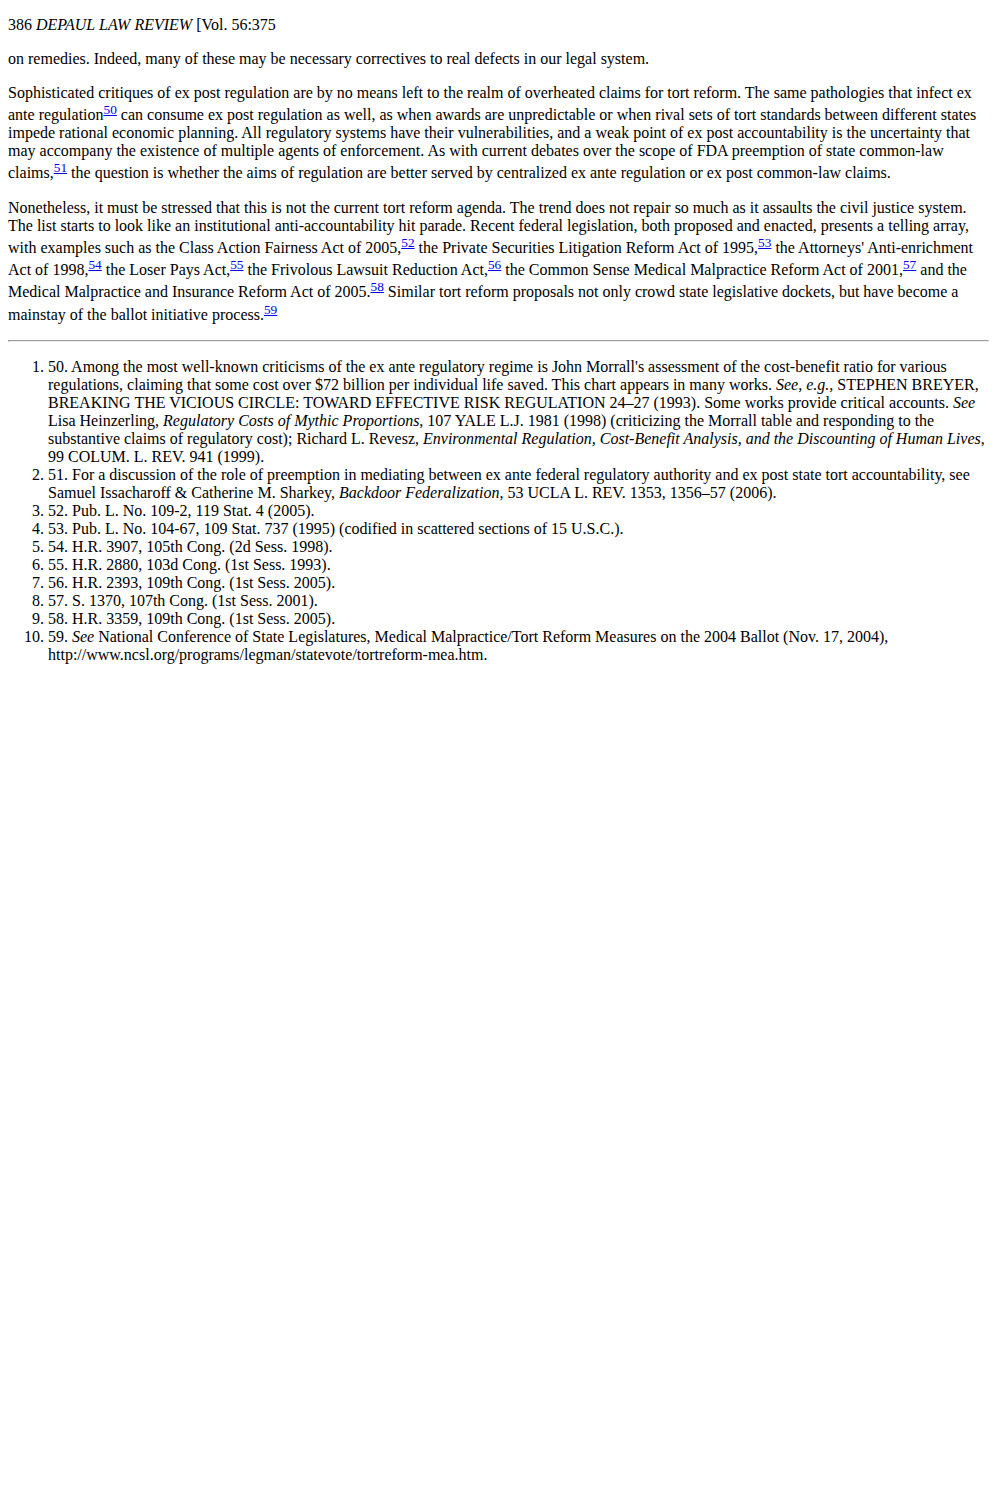386 DEPAUL LAW REVIEW [Vol. 56:375
on remedies. Indeed, many of these may be necessary correctives to real defects in our legal system.
Sophisticated critiques of ex post regulation are by no means left to the realm of overheated claims for tort reform. The same pathologies that infect ex ante regulation50 can consume ex post regulation as well, as when awards are unpredictable or when rival sets of tort standards between different states impede rational economic planning. All regulatory systems have their vulnerabilities, and a weak point of ex post accountability is the uncertainty that may accompany the existence of multiple agents of enforcement. As with current debates over the scope of FDA preemption of state common-law claims,51 the question is whether the aims of regulation are better served by centralized ex ante regulation or ex post common-law claims.
Nonetheless, it must be stressed that this is not the current tort reform agenda. The trend does not repair so much as it assaults the civil justice system. The list starts to look like an institutional anti-accountability hit parade. Recent federal legislation, both proposed and enacted, presents a telling array, with examples such as the Class Action Fairness Act of 2005,52 the Private Securities Litigation Reform Act of 1995,53 the Attorneys' Anti-enrichment Act of 1998,54 the Loser Pays Act,55 the Frivolous Lawsuit Reduction Act,56 the Common Sense Medical Malpractice Reform Act of 2001,57 and the Medical Malpractice and Insurance Reform Act of 2005.58 Similar tort reform proposals not only crowd state legislative dockets, but have become a mainstay of the ballot initiative process.59
50. Among the most well-known criticisms of the ex ante regulatory regime is John Morrall's assessment of the cost-benefit ratio for various regulations, claiming that some cost over $72 billion per individual life saved. This chart appears in many works. See, e.g., STEPHEN BREYER, BREAKING THE VICIOUS CIRCLE: TOWARD EFFECTIVE RISK REGULATION 24–27 (1993). Some works provide critical accounts. See Lisa Heinzerling, Regulatory Costs of Mythic Proportions, 107 YALE L.J. 1981 (1998) (criticizing the Morrall table and responding to the substantive claims of regulatory cost); Richard L. Revesz, Environmental Regulation, Cost-Benefit Analysis, and the Discounting of Human Lives, 99 COLUM. L. REV. 941 (1999).
51. For a discussion of the role of preemption in mediating between ex ante federal regulatory authority and ex post state tort accountability, see Samuel Issacharoff & Catherine M. Sharkey, Backdoor Federalization, 53 UCLA L. REV. 1353, 1356–57 (2006).
52. Pub. L. No. 109-2, 119 Stat. 4 (2005).
53. Pub. L. No. 104-67, 109 Stat. 737 (1995) (codified in scattered sections of 15 U.S.C.).
54. H.R. 3907, 105th Cong. (2d Sess. 1998).
55. H.R. 2880, 103d Cong. (1st Sess. 1993).
56. H.R. 2393, 109th Cong. (1st Sess. 2005).
57. S. 1370, 107th Cong. (1st Sess. 2001).
58. H.R. 3359, 109th Cong. (1st Sess. 2005).
59. See National Conference of State Legislatures, Medical Malpractice/Tort Reform Measures on the 2004 Ballot (Nov. 17, 2004), http://www.ncsl.org/programs/legman/statevote/tortreform-mea.htm.